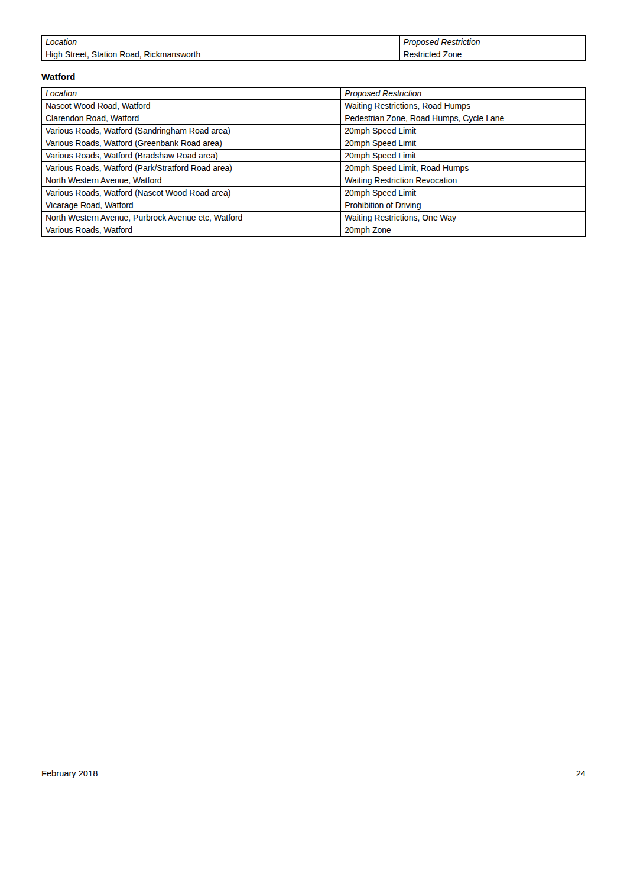| Location | Proposed Restriction |
| --- | --- |
| High Street, Station Road, Rickmansworth | Restricted Zone |
Watford
| Location | Proposed Restriction |
| --- | --- |
| Nascot Wood Road, Watford | Waiting Restrictions, Road Humps |
| Clarendon Road, Watford | Pedestrian Zone, Road Humps, Cycle Lane |
| Various Roads, Watford (Sandringham Road area) | 20mph Speed Limit |
| Various Roads, Watford (Greenbank Road area) | 20mph Speed Limit |
| Various Roads, Watford (Bradshaw Road area) | 20mph Speed Limit |
| Various Roads, Watford (Park/Stratford Road area) | 20mph Speed Limit, Road Humps |
| North Western Avenue, Watford | Waiting Restriction Revocation |
| Various Roads, Watford (Nascot Wood Road area) | 20mph Speed Limit |
| Vicarage Road, Watford | Prohibition of Driving |
| North Western Avenue, Purbrock Avenue etc, Watford | Waiting Restrictions, One Way |
| Various Roads, Watford | 20mph Zone |
February 2018 24